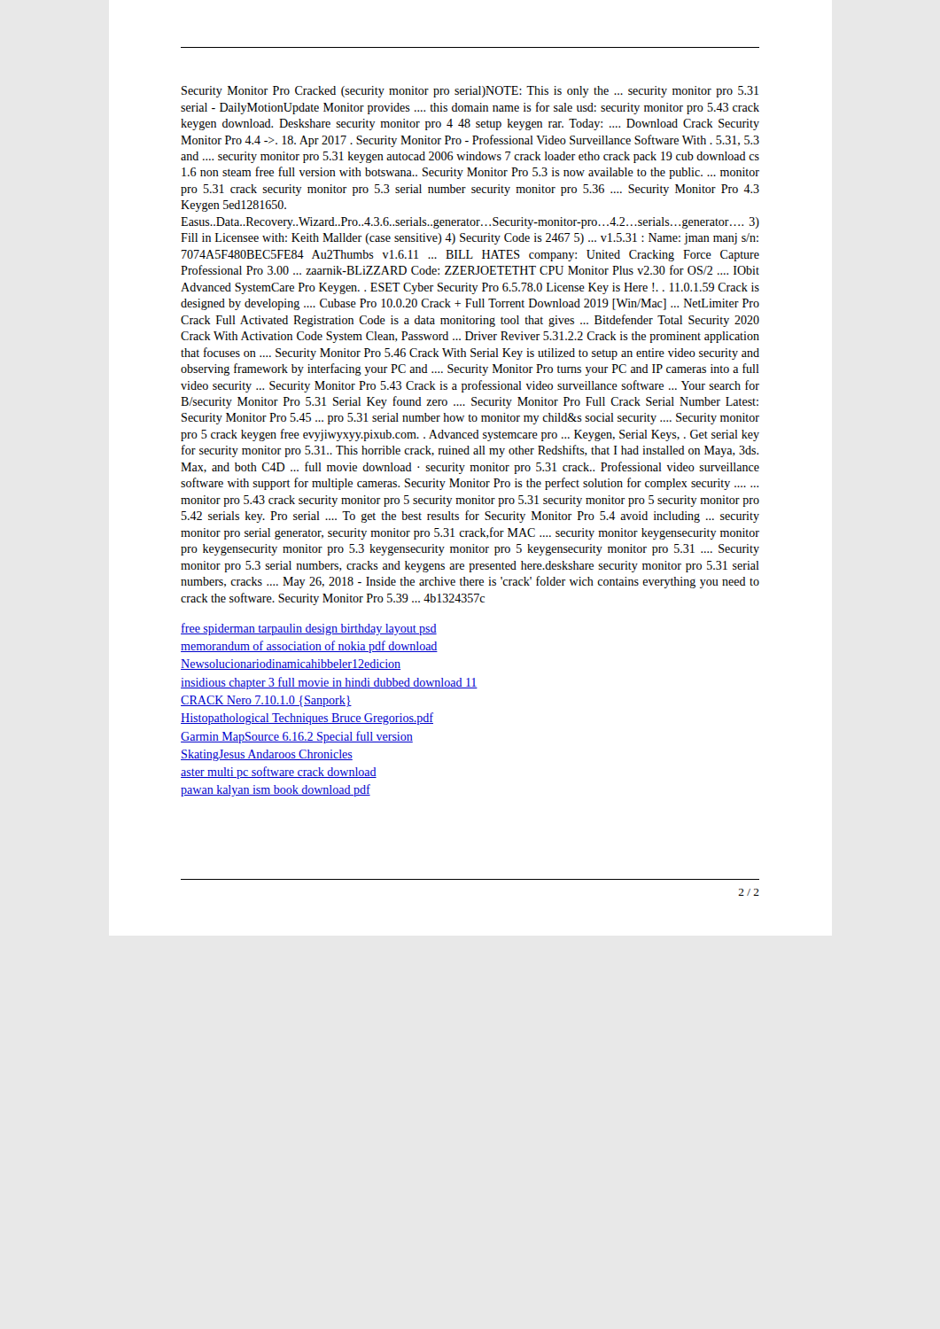Security Monitor Pro Cracked (security monitor pro serial)NOTE: This is only the ... security monitor pro 5.31 serial - DailyMotionUpdate Monitor provides .... this domain name is for sale usd: security monitor pro 5.43 crack keygen download. Deskshare security monitor pro 4 48 setup keygen rar. Today: .... Download Crack Security Monitor Pro 4.4 ->. 18. Apr 2017 . Security Monitor Pro - Professional Video Surveillance Software With . 5.31, 5.3 and .... security monitor pro 5.31 keygen autocad 2006 windows 7 crack loader etho crack pack 19 cub download cs 1.6 non steam free full version with botswana.. Security Monitor Pro 5.3 is now available to the public. ... monitor pro 5.31 crack security monitor pro 5.3 serial number security monitor pro 5.36 .... Security Monitor Pro 4.3 Keygen 5ed1281650.
Easus..Data..Recovery..Wizard..Pro..4.3.6..serials..generator…Security-monitor-pro…4.2…serials…generator…. 3) Fill in Licensee with: Keith Mallder (case sensitive) 4) Security Code is 2467 5) ... v1.5.31 : Name: jman manj s/n: 7074A5F480BEC5FE84 Au2Thumbs v1.6.11 ... BILL HATES company: United Cracking Force Capture Professional Pro 3.00 ... zaarnik-BLiZZARD Code: ZZERJOETETHT CPU Monitor Plus v2.30 for OS/2 .... IObit Advanced SystemCare Pro Keygen. . ESET Cyber Security Pro 6.5.78.0 License Key is Here !. . 11.0.1.59 Crack is designed by developing .... Cubase Pro 10.0.20 Crack + Full Torrent Download 2019 [Win/Mac] ... NetLimiter Pro Crack Full Activated Registration Code is a data monitoring tool that gives ... Bitdefender Total Security 2020 Crack With Activation Code System Clean, Password ... Driver Reviver 5.31.2.2 Crack is the prominent application that focuses on .... Security Monitor Pro 5.46 Crack With Serial Key is utilized to setup an entire video security and observing framework by interfacing your PC and .... Security Monitor Pro turns your PC and IP cameras into a full video security ... Security Monitor Pro 5.43 Crack is a professional video surveillance software ... Your search for B/security Monitor Pro 5.31 Serial Key found zero .... Security Monitor Pro Full Crack Serial Number Latest: Security Monitor Pro 5.45 ... pro 5.31 serial number how to monitor my child&s social security .... Security monitor pro 5 crack keygen free evyjiwyxyy.pixub.com. . Advanced systemcare pro ... Keygen, Serial Keys, . Get serial key for security monitor pro 5.31.. This horrible crack, ruined all my other Redshifts, that I had installed on Maya, 3ds. Max, and both C4D ... full movie download · security monitor pro 5.31 crack.. Professional video surveillance software with support for multiple cameras. Security Monitor Pro is the perfect solution for complex security .... ... monitor pro 5.43 crack security monitor pro 5 security monitor pro 5.31 security monitor pro 5 security monitor pro 5.42 serials key. Pro serial .... To get the best results for Security Monitor Pro 5.4 avoid including ... security monitor pro serial generator, security monitor pro 5.31 crack,for MAC .... security monitor keygensecurity monitor pro keygensecurity monitor pro 5.3 keygensecurity monitor pro 5 keygensecurity monitor pro 5.31 .... Security monitor pro 5.3 serial numbers, cracks and keygens are presented here.deskshare security monitor pro 5.31 serial numbers, cracks .... May 26, 2018 - Inside the archive there is 'crack' folder wich contains everything you need to crack the software. Security Monitor Pro 5.39 ... 4b1324357c
free spiderman tarpaulin design birthday layout psd
memorandum of association of nokia pdf download
Newsolucionariodinamicahibbeler12edicion
insidious chapter 3 full movie in hindi dubbed download 11
CRACK Nero 7.10.1.0 {Sanpork}
Histopathological Techniques Bruce Gregorios.pdf
Garmin MapSource 6.16.2 Special full version
SkatingJesus Andaroos Chronicles
aster multi pc software crack download
pawan kalyan ism book download pdf
2 / 2